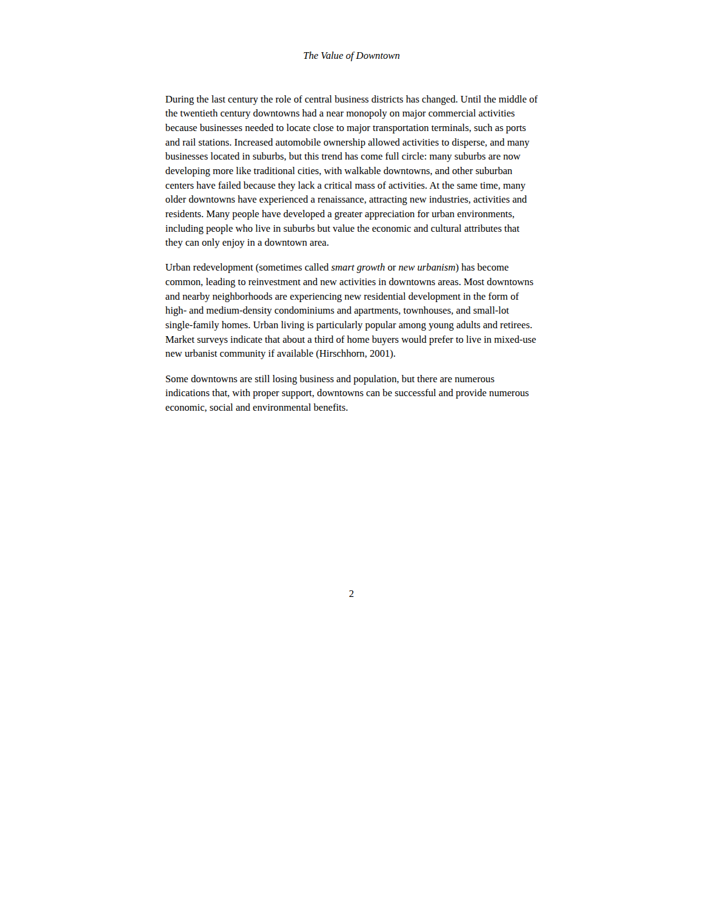The Value of Downtown
During the last century the role of central business districts has changed. Until the middle of the twentieth century downtowns had a near monopoly on major commercial activities because businesses needed to locate close to major transportation terminals, such as ports and rail stations. Increased automobile ownership allowed activities to disperse, and many businesses located in suburbs, but this trend has come full circle: many suburbs are now developing more like traditional cities, with walkable downtowns, and other suburban centers have failed because they lack a critical mass of activities. At the same time, many older downtowns have experienced a renaissance, attracting new industries, activities and residents. Many people have developed a greater appreciation for urban environments, including people who live in suburbs but value the economic and cultural attributes that they can only enjoy in a downtown area.
Urban redevelopment (sometimes called smart growth or new urbanism) has become common, leading to reinvestment and new activities in downtowns areas. Most downtowns and nearby neighborhoods are experiencing new residential development in the form of high- and medium-density condominiums and apartments, townhouses, and small-lot single-family homes. Urban living is particularly popular among young adults and retirees. Market surveys indicate that about a third of home buyers would prefer to live in mixed-use new urbanist community if available (Hirschhorn, 2001).
Some downtowns are still losing business and population, but there are numerous indications that, with proper support, downtowns can be successful and provide numerous economic, social and environmental benefits.
2